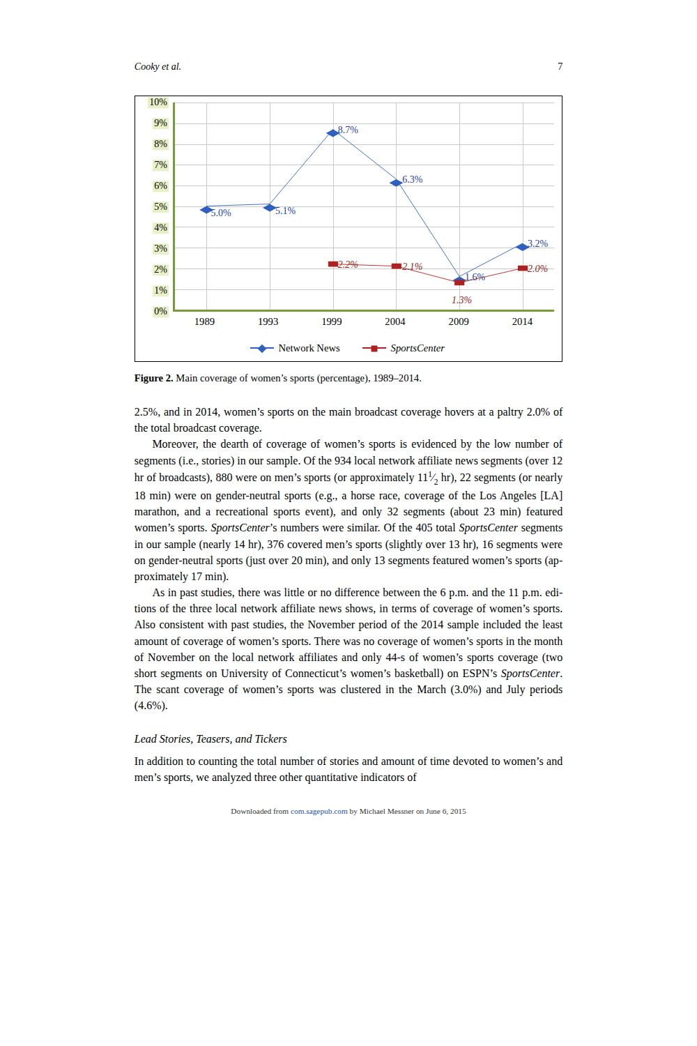Cooky et al. 7
10% 9% 8% 7% 6% 5% 4% 3% 2% 1% 0%
5.0% 5.1% 8.7% 6.3% 1.6% 3.2% 2.2% 2.1% 1.3% 2.0%
1989 1993 1999 2004 2009 2014
Network News SportsCenter
Figure 2. Main coverage of women’s sports (percentage), 1989–2014.
2.5%, and in 2014, women’s sports on the main broadcast coverage hovers at a paltry 2.0% of the total broadcast coverage.
Moreover, the dearth of coverage of women’s sports is evidenced by the low number of segments (i.e., stories) in our sample. Of the 934 local network affiliate news segments (over 12 hr of broadcasts), 880 were on men’s sports (or approximately 111⁄2 hr), 22 segments (or nearly 18 min) were on gender-neutral sports (e.g., a horse race, coverage of the Los Angeles [LA] marathon, and a recreational sports event), and only 32 segments (about 23 min) featured women’s sports. SportsCenter’s numbers were similar. Of the 405 total SportsCenter segments in our sample (nearly 14 hr), 376 covered men’s sports (slightly over 13 hr), 16 segments were on gender-neutral sports (just over 20 min), and only 13 segments featured women’s sports (approximately 17 min).
As in past studies, there was little or no difference between the 6 p.m. and the 11 p.m. editions of the three local network affiliate news shows, in terms of coverage of women’s sports. Also consistent with past studies, the November period of the 2014 sample included the least amount of coverage of women’s sports. There was no coverage of women’s sports in the month of November on the local network affiliates and only 44-s of women’s sports coverage (two short segments on University of Connecticut’s women’s basketball) on ESPN’s SportsCenter. The scant coverage of women’s sports was clustered in the March (3.0%) and July periods (4.6%).
Lead Stories, Teasers, and Tickers
In addition to counting the total number of stories and amount of time devoted to women’s and men’s sports, we analyzed three other quantitative indicators of
Downloaded from com.sagepub.com by Michael Messner on June 6, 2015